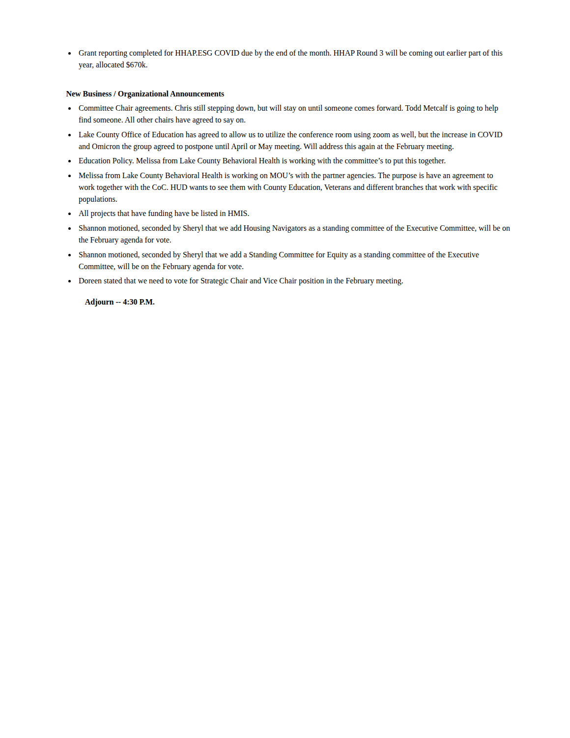Grant reporting completed for HHAP.ESG COVID due by the end of the month. HHAP Round 3 will be coming out earlier part of this year, allocated $670k.
New Business / Organizational Announcements
Committee Chair agreements. Chris still stepping down, but will stay on until someone comes forward. Todd Metcalf is going to help find someone. All other chairs have agreed to say on.
Lake County Office of Education has agreed to allow us to utilize the conference room using zoom as well, but the increase in COVID and Omicron the group agreed to postpone until April or May meeting. Will address this again at the February meeting.
Education Policy. Melissa from Lake County Behavioral Health is working with the committee’s to put this together.
Melissa from Lake County Behavioral Health is working on MOU’s with the partner agencies. The purpose is have an agreement to work together with the CoC. HUD wants to see them with County Education, Veterans and different branches that work with specific populations.
All projects that have funding have be listed in HMIS.
Shannon motioned, seconded by Sheryl that we add Housing Navigators as a standing committee of the Executive Committee, will be on the February agenda for vote.
Shannon motioned, seconded by Sheryl that we add a Standing Committee for Equity as a standing committee of the Executive Committee, will be on the February agenda for vote.
Doreen stated that we need to vote for Strategic Chair and Vice Chair position in the February meeting.
Adjourn -- 4:30 P.M.